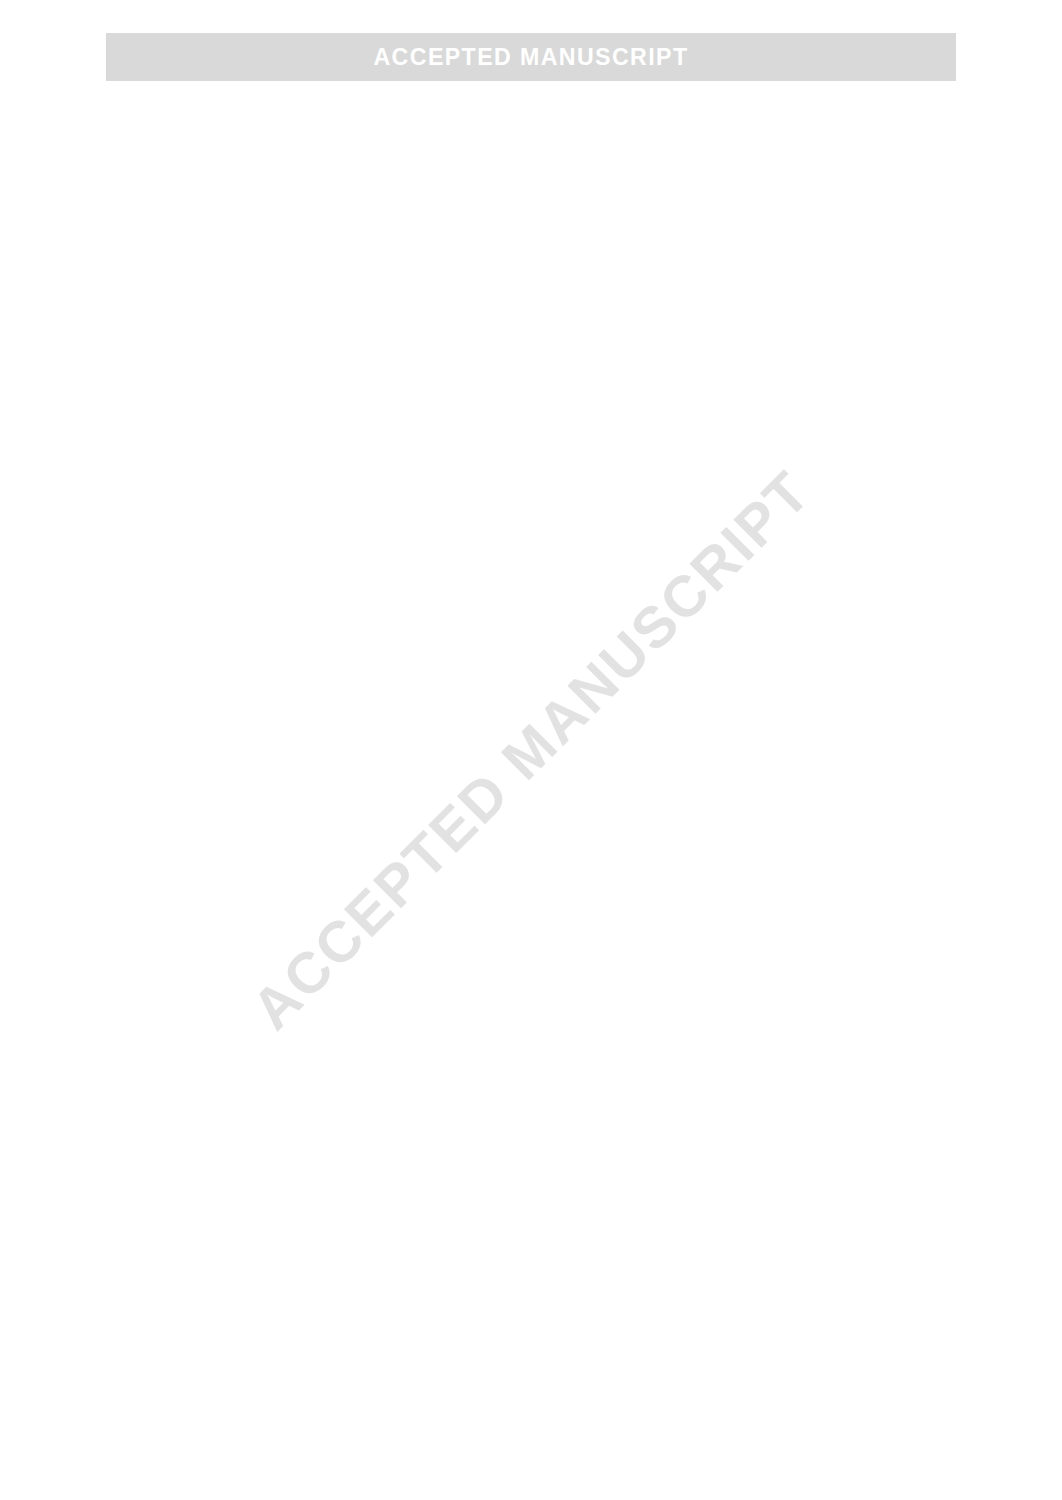ACCEPTED MANUSCRIPT
ACCEPTED MANUSCRIPT